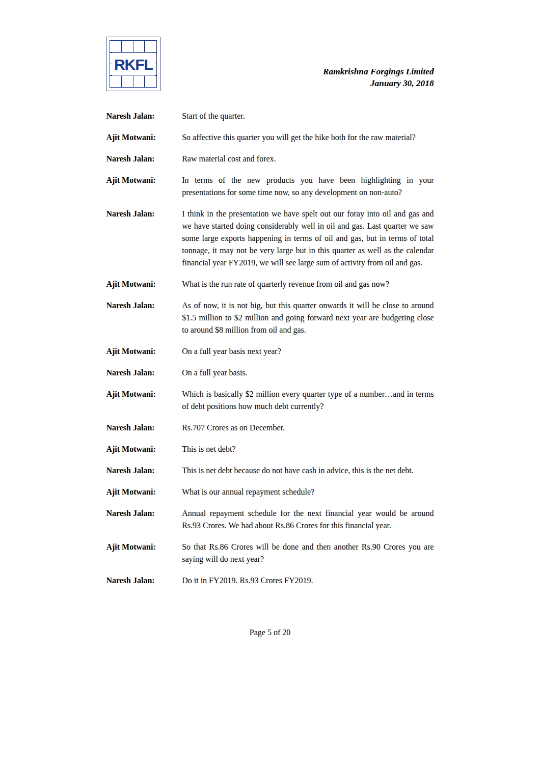RKFL
Ramkrishna Forgings Limited
January 30, 2018
| Naresh Jalan: | Start of the quarter. |
| Ajit Motwani: | So affective this quarter you will get the hike both for the raw material? |
| Naresh Jalan: | Raw material cost and forex. |
| Ajit Motwani: | In terms of the new products you have been highlighting in your presentations for some time now, so any development on non-auto? |
| Naresh Jalan: | I think in the presentation we have spelt out our foray into oil and gas and we have started doing considerably well in oil and gas. Last quarter we saw some large exports happening in terms of oil and gas, but in terms of total tonnage, it may not be very large but in this quarter as well as the calendar financial year FY2019, we will see large sum of activity from oil and gas. |
| Ajit Motwani: | What is the run rate of quarterly revenue from oil and gas now? |
| Naresh Jalan: | As of now, it is not big, but this quarter onwards it will be close to around $1.5 million to $2 million and going forward next year are budgeting close to around $8 million from oil and gas. |
| Ajit Motwani: | On a full year basis next year? |
| Naresh Jalan: | On a full year basis. |
| Ajit Motwani: | Which is basically $2 million every quarter type of a number…and in terms of debt positions how much debt currently? |
| Naresh Jalan: | Rs.707 Crores as on December. |
| Ajit Motwani: | This is net debt? |
| Naresh Jalan: | This is net debt because do not have cash in advice, this is the net debt. |
| Ajit Motwani: | What is our annual repayment schedule? |
| Naresh Jalan: | Annual repayment schedule for the next financial year would be around Rs.93 Crores. We had about Rs.86 Crores for this financial year. |
| Ajit Motwani: | So that Rs.86 Crores will be done and then another Rs.90 Crores you are saying will do next year? |
| Naresh Jalan: | Do it in FY2019. Rs.93 Crores FY2019. |
Page 5 of 20